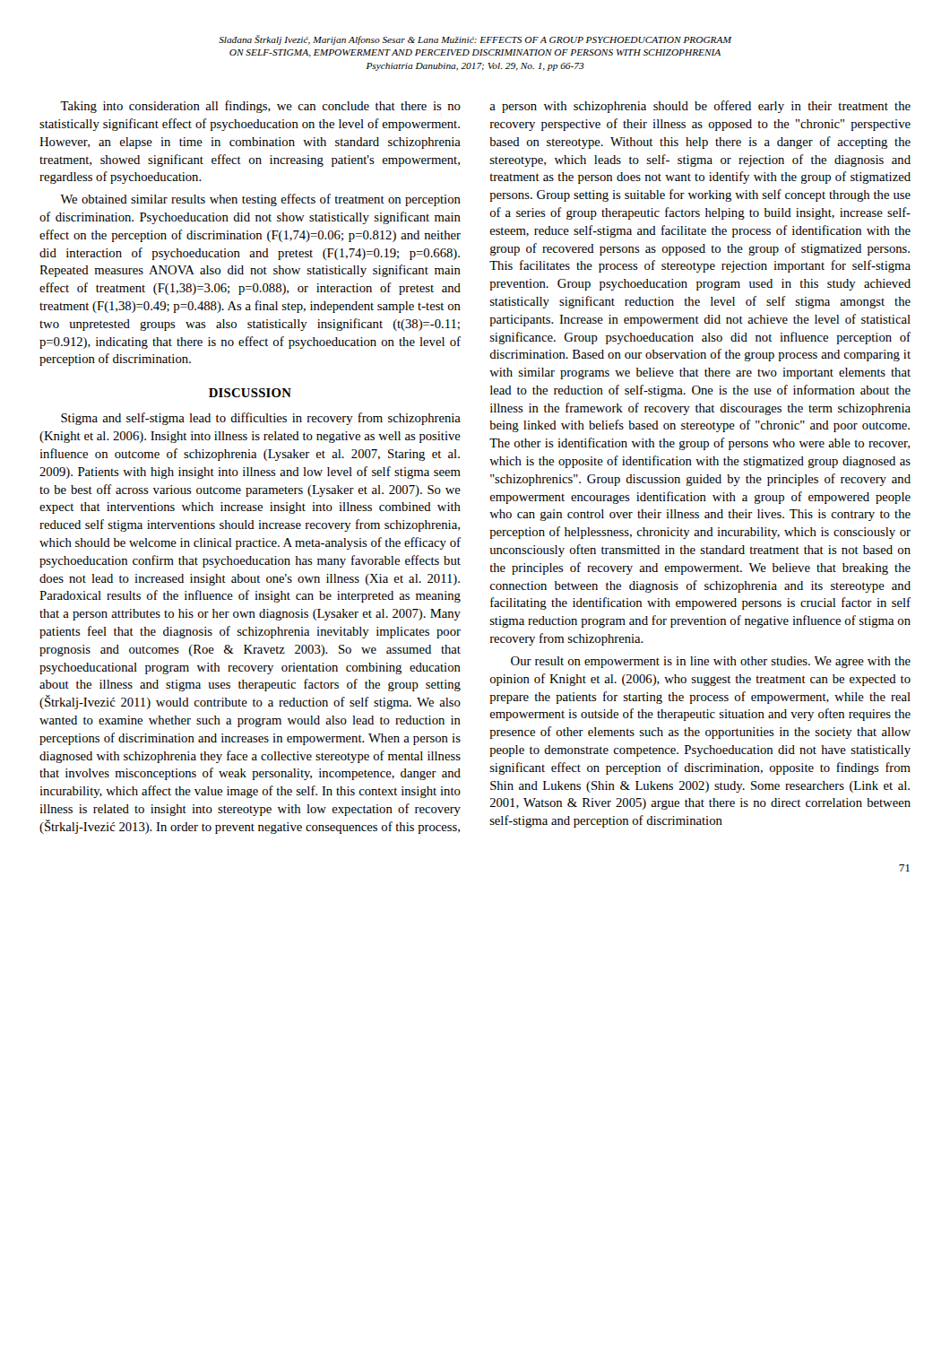Slađana Štrkalj Ivezić, Marijan Alfonso Sesar & Lana Mužinić: EFFECTS OF A GROUP PSYCHOEDUCATION PROGRAM
ON SELF-STIGMA, EMPOWERMENT AND PERCEIVED DISCRIMINATION OF PERSONS WITH SCHIZOPHRENIA
Psychiatria Danubina, 2017; Vol. 29, No. 1, pp 66-73
Taking into consideration all findings, we can conclude that there is no statistically significant effect of psychoeducation on the level of empowerment. However, an elapse in time in combination with standard schizophrenia treatment, showed significant effect on increasing patient's empowerment, regardless of psychoeducation.
We obtained similar results when testing effects of treatment on perception of discrimination. Psychoeducation did not show statistically significant main effect on the perception of discrimination (F(1,74)=0.06; p=0.812) and neither did interaction of psychoeducation and pretest (F(1,74)=0.19; p=0.668). Repeated measures ANOVA also did not show statistically significant main effect of treatment (F(1,38)=3.06; p=0.088), or interaction of pretest and treatment (F(1,38)=0.49; p=0.488). As a final step, independent sample t-test on two unpretested groups was also statistically insignificant (t(38)=-0.11; p=0.912), indicating that there is no effect of psychoeducation on the level of perception of discrimination.
Discussion
Stigma and self-stigma lead to difficulties in recovery from schizophrenia (Knight et al. 2006). Insight into illness is related to negative as well as positive influence on outcome of schizophrenia (Lysaker et al. 2007, Staring et al. 2009). Patients with high insight into illness and low level of self stigma seem to be best off across various outcome parameters (Lysaker et al. 2007). So we expect that interventions which increase insight into illness combined with reduced self stigma interventions should increase recovery from schizophrenia, which should be welcome in clinical practice. A meta-analysis of the efficacy of psychoeducation confirm that psychoeducation has many favorable effects but does not lead to increased insight about one's own illness (Xia et al. 2011). Paradoxical results of the influence of insight can be interpreted as meaning that a person attributes to his or her own diagnosis (Lysaker et al. 2007). Many patients feel that the diagnosis of schizophrenia inevitably implicates poor prognosis and outcomes (Roe & Kravetz 2003). So we assumed that psychoeducational program with recovery orientation combining education about the illness and stigma uses therapeutic factors of the group setting (Štrkalj-Ivezić 2011) would contribute to a reduction of self stigma. We also wanted to examine whether such a program would also lead to reduction in perceptions of discrimination and increases in empowerment. When a person is diagnosed with schizophrenia they face a collective stereotype of mental illness that involves misconceptions of weak personality, incompetence, danger and incurability, which affect the value image of the self. In this context insight into illness is related to insight into stereotype with low expectation of recovery (Štrkalj-Ivezić 2013). In order to prevent negative consequences of this process, a person with schizophrenia should be offered early in their treatment the recovery perspective of their illness as opposed to the "chronic" perspective based on stereotype. Without this help there is a danger of accepting the stereotype, which leads to self- stigma or rejection of the diagnosis and treatment as the person does not want to identify with the group of stigmatized persons. Group setting is suitable for working with self concept through the use of a series of group therapeutic factors helping to build insight, increase self-esteem, reduce self-stigma and facilitate the process of identification with the group of recovered persons as opposed to the group of stigmatized persons. This facilitates the process of stereotype rejection important for self-stigma prevention. Group psychoeducation program used in this study achieved statistically significant reduction the level of self stigma amongst the participants. Increase in empowerment did not achieve the level of statistical significance. Group psychoeducation also did not influence perception of discrimination. Based on our observation of the group process and comparing it with similar programs we believe that there are two important elements that lead to the reduction of self-stigma. One is the use of information about the illness in the framework of recovery that discourages the term schizophrenia being linked with beliefs based on stereotype of "chronic" and poor outcome. The other is identification with the group of persons who were able to recover, which is the opposite of identification with the stigmatized group diagnosed as "schizophrenics". Group discussion guided by the principles of recovery and empowerment encourages identification with a group of empowered people who can gain control over their illness and their lives. This is contrary to the perception of helplessness, chronicity and incurability, which is consciously or unconsciously often transmitted in the standard treatment that is not based on the principles of recovery and empowerment. We believe that breaking the connection between the diagnosis of schizophrenia and its stereotype and facilitating the identification with empowered persons is crucial factor in self stigma reduction program and for prevention of negative influence of stigma on recovery from schizophrenia.
Our result on empowerment is in line with other studies. We agree with the opinion of Knight et al. (2006), who suggest the treatment can be expected to prepare the patients for starting the process of empowerment, while the real empowerment is outside of the therapeutic situation and very often requires the presence of other elements such as the opportunities in the society that allow people to demonstrate competence. Psychoeducation did not have statistically significant effect on perception of discrimination, opposite to findings from Shin and Lukens (Shin & Lukens 2002) study. Some researchers (Link et al. 2001, Watson & River 2005) argue that there is no direct correlation between self-stigma and perception of discrimination
71